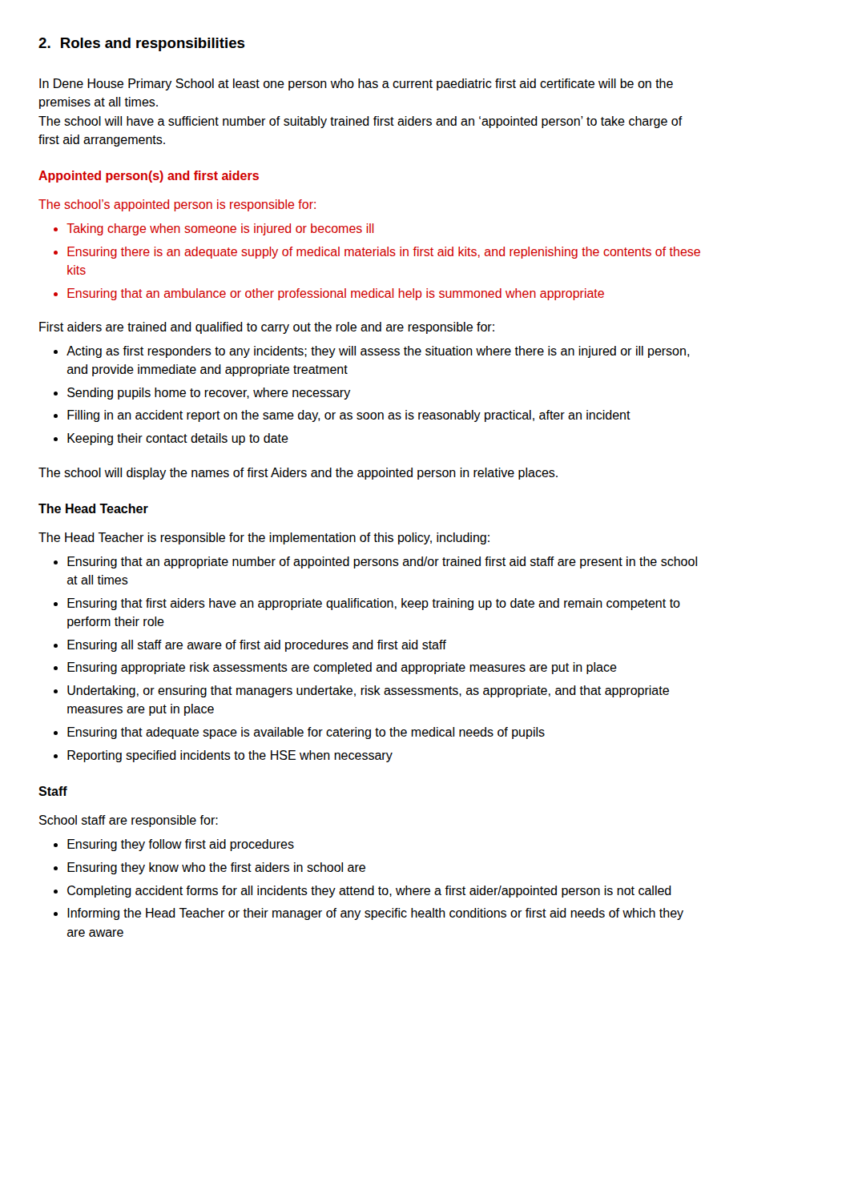2. Roles and responsibilities
In Dene House Primary School at least one person who has a current paediatric first aid certificate will be on the premises at all times.
The school will have a sufficient number of suitably trained first aiders and an ‘appointed person’ to take charge of first aid arrangements.
Appointed person(s) and first aiders
The school’s appointed person is responsible for:
Taking charge when someone is injured or becomes ill
Ensuring there is an adequate supply of medical materials in first aid kits, and replenishing the contents of these kits
Ensuring that an ambulance or other professional medical help is summoned when appropriate
First aiders are trained and qualified to carry out the role and are responsible for:
Acting as first responders to any incidents; they will assess the situation where there is an injured or ill person, and provide immediate and appropriate treatment
Sending pupils home to recover, where necessary
Filling in an accident report on the same day, or as soon as is reasonably practical, after an incident
Keeping their contact details up to date
The school will display the names of first Aiders and the appointed person in relative places.
The Head Teacher
The Head Teacher is responsible for the implementation of this policy, including:
Ensuring that an appropriate number of appointed persons and/or trained first aid staff are present in the school at all times
Ensuring that first aiders have an appropriate qualification, keep training up to date and remain competent to perform their role
Ensuring all staff are aware of first aid procedures and first aid staff
Ensuring appropriate risk assessments are completed and appropriate measures are put in place
Undertaking, or ensuring that managers undertake, risk assessments, as appropriate, and that appropriate measures are put in place
Ensuring that adequate space is available for catering to the medical needs of pupils
Reporting specified incidents to the HSE when necessary
Staff
School staff are responsible for:
Ensuring they follow first aid procedures
Ensuring they know who the first aiders in school are
Completing accident forms for all incidents they attend to, where a first aider/appointed person is not called
Informing the Head Teacher or their manager of any specific health conditions or first aid needs of which they are aware